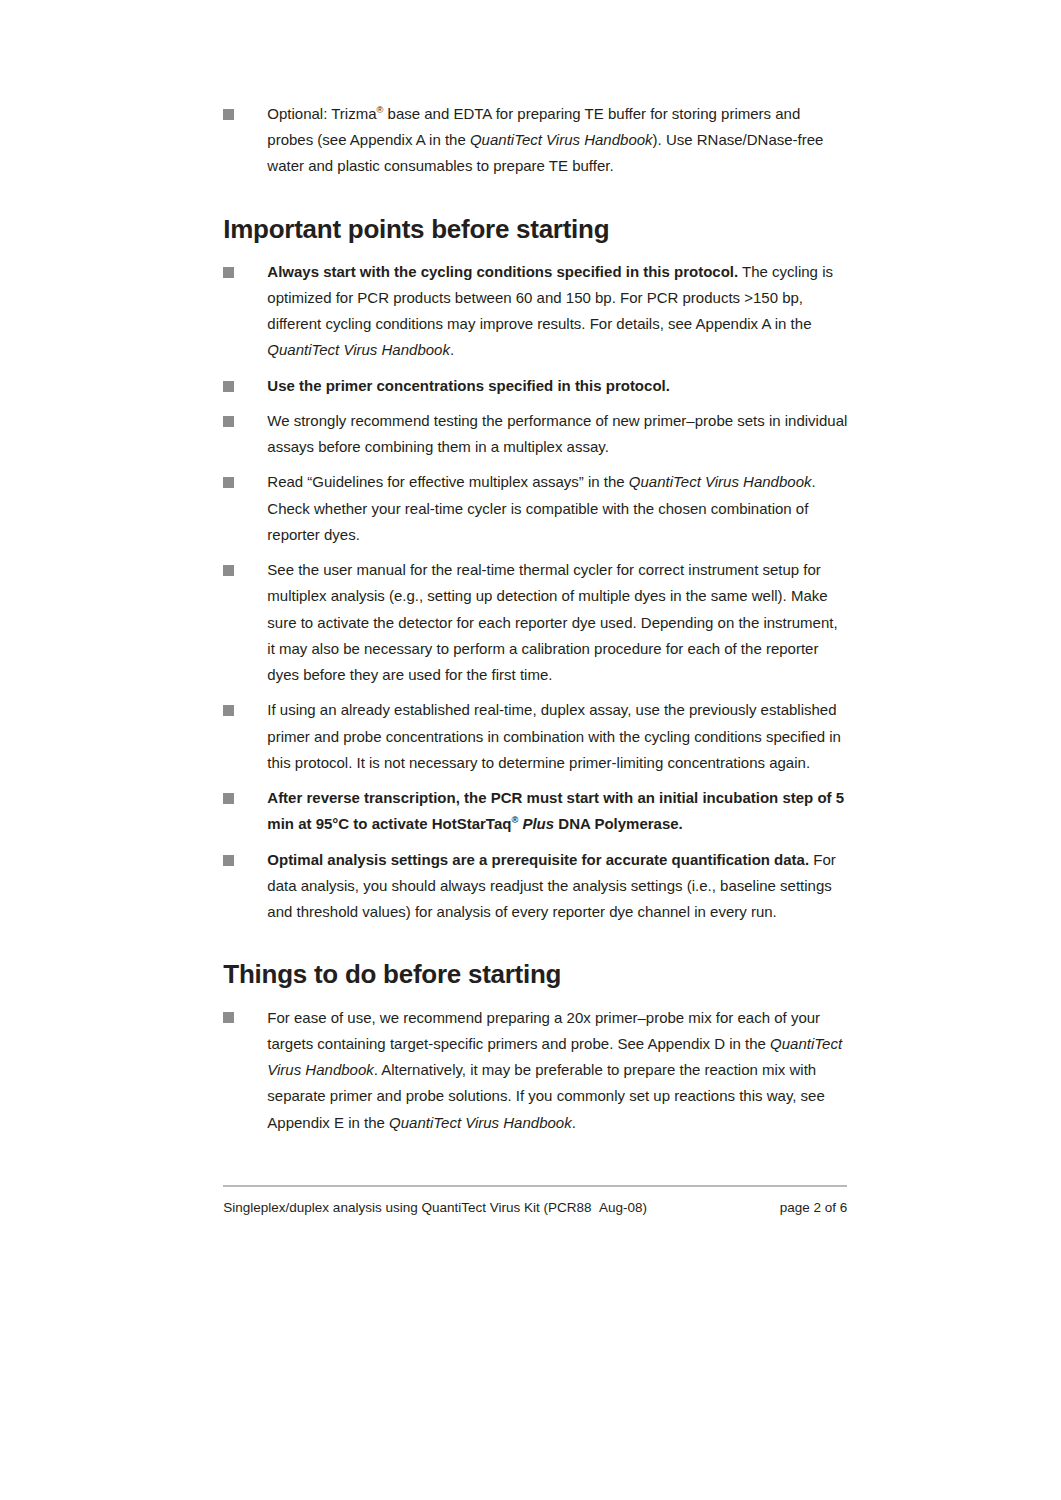Optional: Trizma® base and EDTA for preparing TE buffer for storing primers and probes (see Appendix A in the QuantiTect Virus Handbook). Use RNase/DNase-free water and plastic consumables to prepare TE buffer.
Important points before starting
Always start with the cycling conditions specified in this protocol. The cycling is optimized for PCR products between 60 and 150 bp. For PCR products >150 bp, different cycling conditions may improve results. For details, see Appendix A in the QuantiTect Virus Handbook.
Use the primer concentrations specified in this protocol.
We strongly recommend testing the performance of new primer–probe sets in individual assays before combining them in a multiplex assay.
Read “Guidelines for effective multiplex assays” in the QuantiTect Virus Handbook. Check whether your real-time cycler is compatible with the chosen combination of reporter dyes.
See the user manual for the real-time thermal cycler for correct instrument setup for multiplex analysis (e.g., setting up detection of multiple dyes in the same well). Make sure to activate the detector for each reporter dye used. Depending on the instrument, it may also be necessary to perform a calibration procedure for each of the reporter dyes before they are used for the first time.
If using an already established real-time, duplex assay, use the previously established primer and probe concentrations in combination with the cycling conditions specified in this protocol. It is not necessary to determine primer-limiting concentrations again.
After reverse transcription, the PCR must start with an initial incubation step of 5 min at 95°C to activate HotStarTaq® Plus DNA Polymerase.
Optimal analysis settings are a prerequisite for accurate quantification data. For data analysis, you should always readjust the analysis settings (i.e., baseline settings and threshold values) for analysis of every reporter dye channel in every run.
Things to do before starting
For ease of use, we recommend preparing a 20x primer–probe mix for each of your targets containing target-specific primers and probe. See Appendix D in the QuantiTect Virus Handbook. Alternatively, it may be preferable to prepare the reaction mix with separate primer and probe solutions. If you commonly set up reactions this way, see Appendix E in the QuantiTect Virus Handbook.
Singleplex/duplex analysis using QuantiTect Virus Kit (PCR88 Aug-08)
page 2 of 6